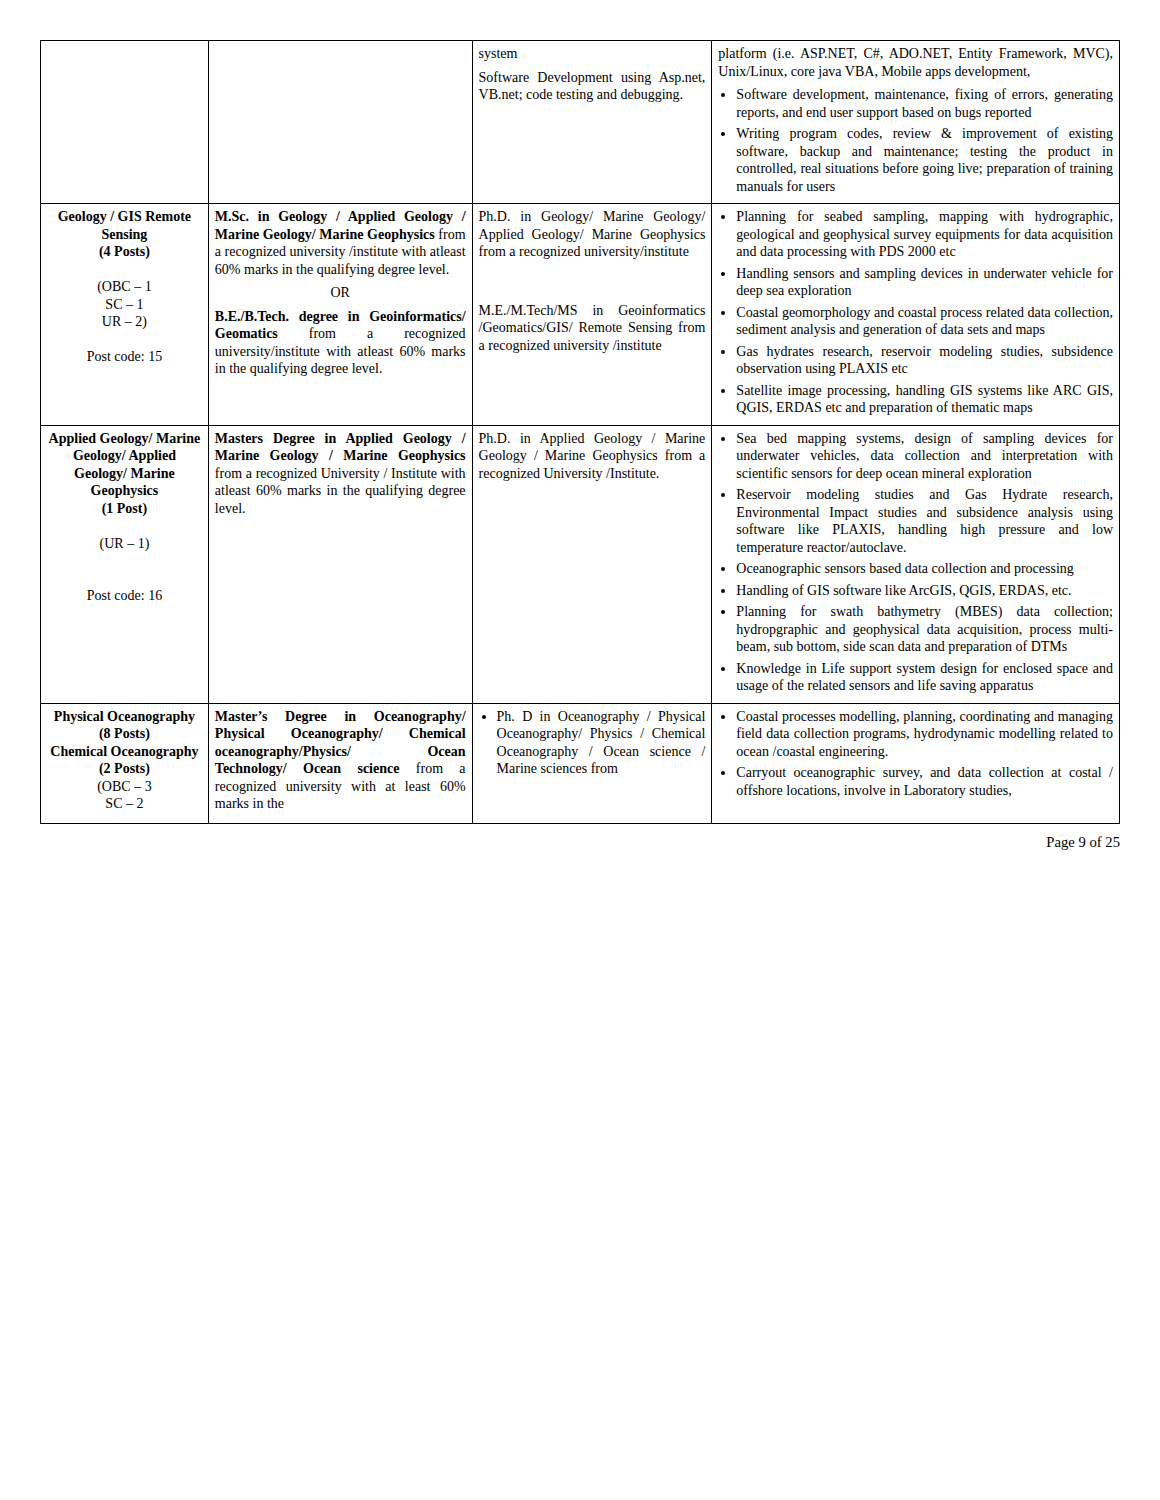| | | system Software Development using Asp.net, VB.net; code testing and debugging. | platform (i.e. ASP.NET, C#, ADO.NET, Entity Framework, MVC), Unix/Linux, core java VBA, Mobile apps development, Software development, maintenance, fixing of errors, generating reports, and end user support based on bugs reported Writing program codes, review & improvement of existing software, backup and maintenance; testing the product in controlled, real situations before going live; preparation of training manuals for users |
| Geology / GIS Remote Sensing (4 Posts) (OBC – 1 SC – 1 UR – 2) Post code: 15 | M.Sc. in Geology / Applied Geology / Marine Geology/ Marine Geophysics from a recognized university /institute with atleast 60% marks in the qualifying degree level. OR B.E./B.Tech. degree in Geoinformatics/ Geomatics from a recognized university/institute with atleast 60% marks in the qualifying degree level. | Ph.D. in Geology/ Marine Geology/ Applied Geology/ Marine Geophysics from a recognized university/institute M.E./M.Tech/MS in Geoinformatics /Geomatics/GIS/ Remote Sensing from a recognized university /institute | Planning for seabed sampling, mapping with hydrographic, geological and geophysical survey equipments for data acquisition and data processing with PDS 2000 etc Handling sensors and sampling devices in underwater vehicle for deep sea exploration Coastal geomorphology and coastal process related data collection, sediment analysis and generation of data sets and maps Gas hydrates research, reservoir modeling studies, subsidence observation using PLAXIS etc Satellite image processing, handling GIS systems like ARC GIS, QGIS, ERDAS etc and preparation of thematic maps |
| Applied Geology/ Marine Geology/ Applied Geology/ Marine Geophysics (1 Post) (UR – 1) Post code: 16 | Masters Degree in Applied Geology / Marine Geology / Marine Geophysics from a recognized University / Institute with atleast 60% marks in the qualifying degree level. | Ph.D. in Applied Geology / Marine Geology / Marine Geophysics from a recognized University /Institute. | Sea bed mapping systems, design of sampling devices for underwater vehicles, data collection and interpretation with scientific sensors for deep ocean mineral exploration Reservoir modeling studies and Gas Hydrate research, Environmental Impact studies and subsidence analysis using software like PLAXIS, handling high pressure and low temperature reactor/autoclave. Oceanographic sensors based data collection and processing Handling of GIS software like ArcGIS, QGIS, ERDAS, etc. Planning for swath bathymetry (MBES) data collection; hydropgraphic and geophysical data acquisition, process multi-beam, sub bottom, side scan data and preparation of DTMs Knowledge in Life support system design for enclosed space and usage of the related sensors and life saving apparatus |
| Physical Oceanography (8 Posts) Chemical Oceanography (2 Posts) (OBC – 3 SC – 2 | Master’s Degree in Oceanography/ Physical Oceanography/ Chemical oceanography/Physics/ Ocean Technology/ Ocean science from a recognized university with at least 60% marks in the | Ph. D in Oceanography / Physical Oceanography/ Physics / Chemical Oceanography / Ocean science / Marine sciences from | Coastal processes modelling, planning, coordinating and managing field data collection programs, hydrodynamic modelling related to ocean /coastal engineering. Carryout oceanographic survey, and data collection at costal / offshore locations, involve in Laboratory studies, |
Page 9 of 25